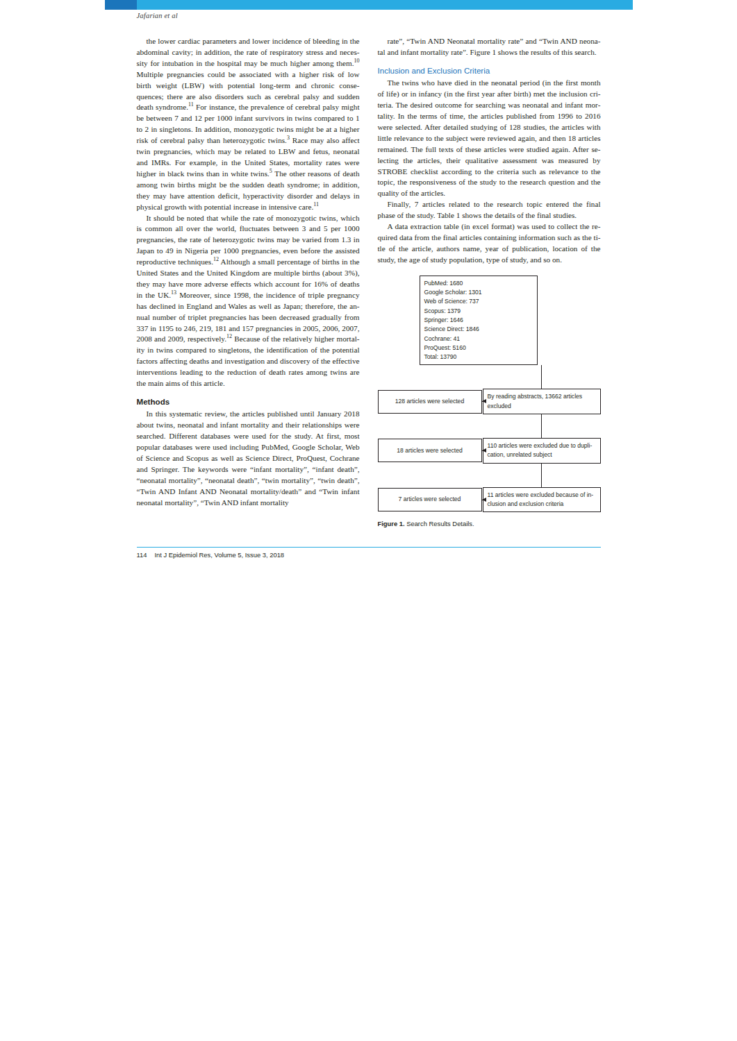Jafarian et al
the lower cardiac parameters and lower incidence of bleeding in the abdominal cavity; in addition, the rate of respiratory stress and necessity for intubation in the hospital may be much higher among them.10 Multiple pregnancies could be associated with a higher risk of low birth weight (LBW) with potential long-term and chronic consequences; there are also disorders such as cerebral palsy and sudden death syndrome.11 For instance, the prevalence of cerebral palsy might be between 7 and 12 per 1000 infant survivors in twins compared to 1 to 2 in singletons. In addition, monozygotic twins might be at a higher risk of cerebral palsy than heterozygotic twins.3 Race may also affect twin pregnancies, which may be related to LBW and fetus, neonatal and IMRs. For example, in the United States, mortality rates were higher in black twins than in white twins.5 The other reasons of death among twin births might be the sudden death syndrome; in addition, they may have attention deficit, hyperactivity disorder and delays in physical growth with potential increase in intensive care.11
It should be noted that while the rate of monozygotic twins, which is common all over the world, fluctuates between 3 and 5 per 1000 pregnancies, the rate of heterozygotic twins may be varied from 1.3 in Japan to 49 in Nigeria per 1000 pregnancies, even before the assisted reproductive techniques.12 Although a small percentage of births in the United States and the United Kingdom are multiple births (about 3%), they may have more adverse effects which account for 16% of deaths in the UK.13 Moreover, since 1998, the incidence of triple pregnancy has declined in England and Wales as well as Japan; therefore, the annual number of triplet pregnancies has been decreased gradually from 337 in 1195 to 246, 219, 181 and 157 pregnancies in 2005, 2006, 2007, 2008 and 2009, respectively.12 Because of the relatively higher mortality in twins compared to singletons, the identification of the potential factors affecting deaths and investigation and discovery of the effective interventions leading to the reduction of death rates among twins are the main aims of this article.
Methods
In this systematic review, the articles published until January 2018 about twins, neonatal and infant mortality and their relationships were searched. Different databases were used for the study. At first, most popular databases were used including PubMed, Google Scholar, Web of Science and Scopus as well as Science Direct, ProQuest, Cochrane and Springer. The keywords were “infant mortality”, “infant death”, “neonatal mortality”, “neonatal death”, “twin mortality”, “twin death”, “Twin AND Infant AND Neonatal mortality/death” and “Twin infant neonatal mortality”, “Twin AND infant mortality
rate”, “Twin AND Neonatal mortality rate” and “Twin AND neonatal and infant mortality rate”. Figure 1 shows the results of this search.
Inclusion and Exclusion Criteria
The twins who have died in the neonatal period (in the first month of life) or in infancy (in the first year after birth) met the inclusion criteria. The desired outcome for searching was neonatal and infant mortality. In the terms of time, the articles published from 1996 to 2016 were selected. After detailed studying of 128 studies, the articles with little relevance to the subject were reviewed again, and then 18 articles remained. The full texts of these articles were studied again. After selecting the articles, their qualitative assessment was measured by STROBE checklist according to the criteria such as relevance to the topic, the responsiveness of the study to the research question and the quality of the articles.
Finally, 7 articles related to the research topic entered the final phase of the study. Table 1 shows the details of the final studies.
A data extraction table (in excel format) was used to collect the required data from the final articles containing information such as the title of the article, authors name, year of publication, location of the study, the age of study population, type of study, and so on.
PubMed: 1680
Google Scholar: 1301
Web of Science: 737
Scopus: 1379
Springer: 1646
Science Direct: 1846
Cochrane: 41
ProQuest: 5160
Total: 13790
128 articles were selected
By reading abstracts, 13662 articles excluded
18 articles were selected
110 articles were excluded due to duplication, unrelated subject
7 articles were selected
11 articles were excluded because of inclusion and exclusion criteria
Figure 1. Search Results Details.
114 Int J Epidemiol Res, Volume 5, Issue 3, 2018